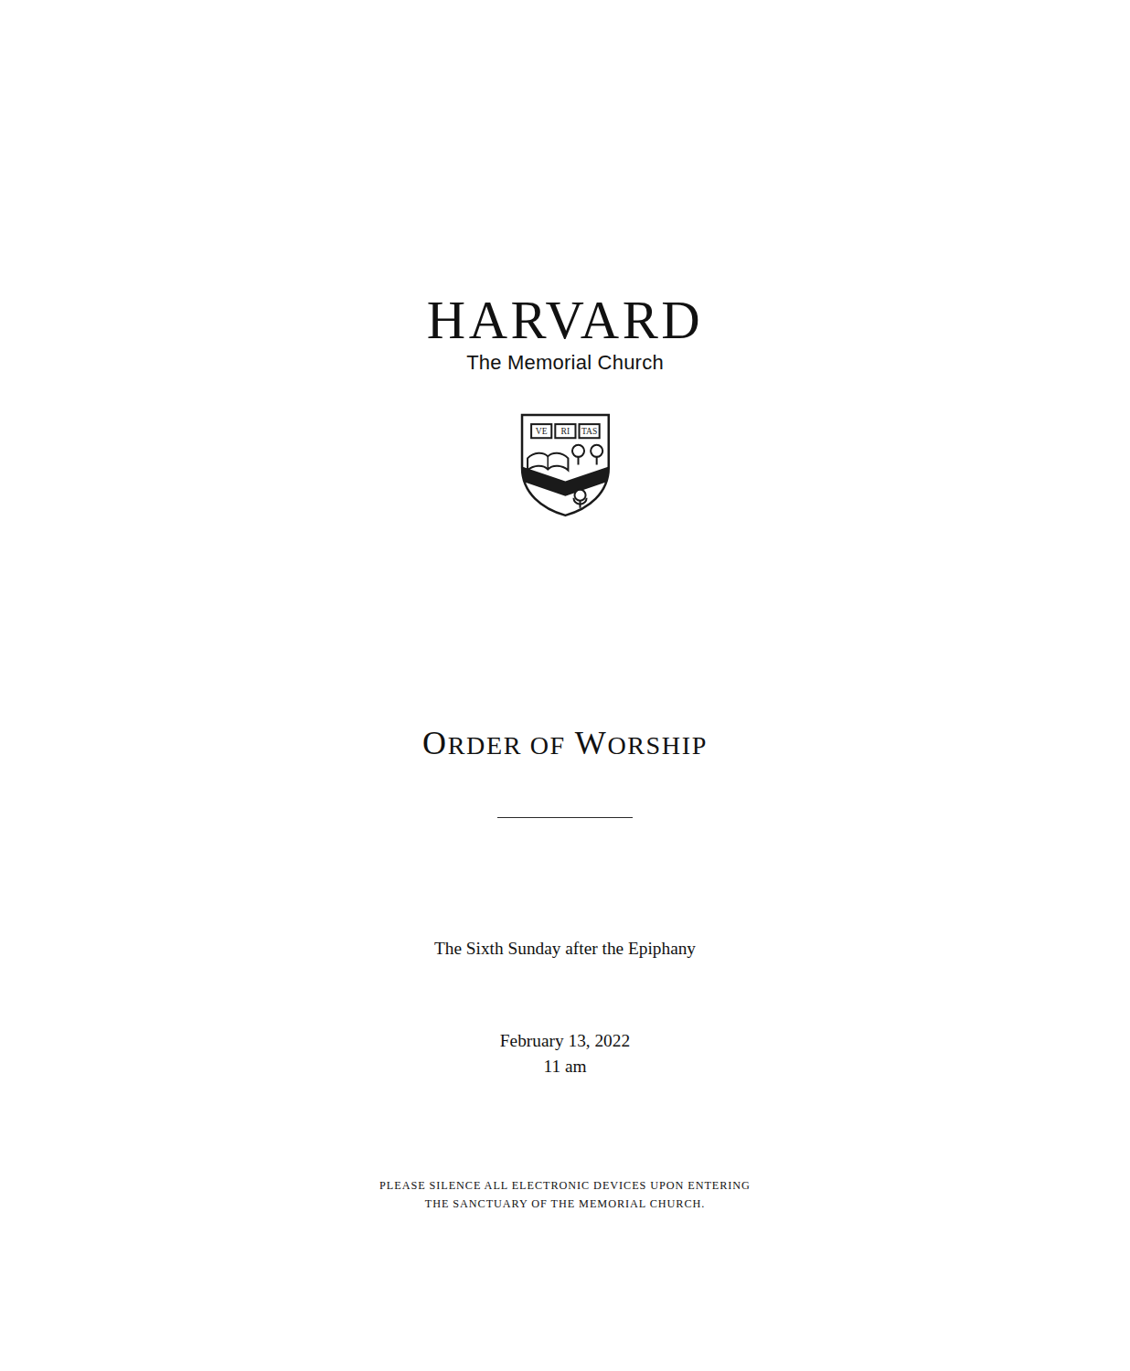HARVARD
The Memorial Church
VE RI TAS
ORDER OF WORSHIP
The Sixth Sunday after the Epiphany
February 13, 2022
11 am
Please silence all electronic devices upon entering
the sanctuary of the Memorial Church.